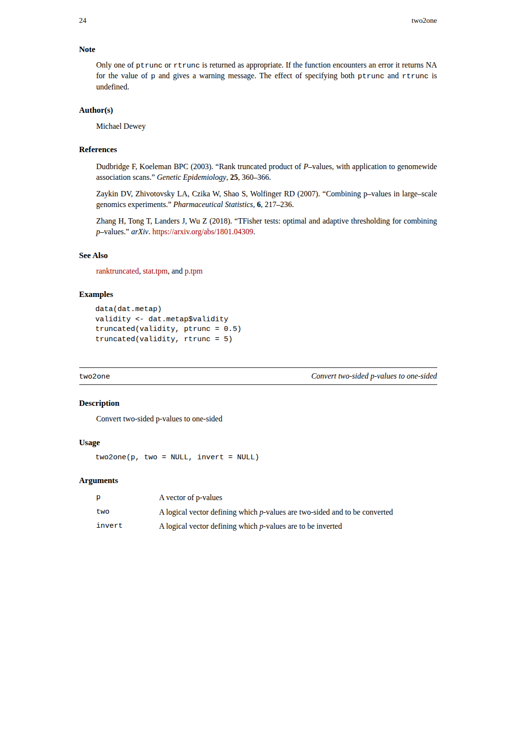24 two2one
Note
Only one of ptrunc or rtrunc is returned as appropriate. If the function encounters an error it returns NA for the value of p and gives a warning message. The effect of specifying both ptrunc and rtrunc is undefined.
Author(s)
Michael Dewey
References
Dudbridge F, Koeleman BPC (2003). “Rank truncated product of P–values, with application to genomewide association scans.” Genetic Epidemiology, 25, 360–366.
Zaykin DV, Zhivotovsky LA, Czika W, Shao S, Wolfinger RD (2007). “Combining p–values in large–scale genomics experiments.” Pharmaceutical Statistics, 6, 217–236.
Zhang H, Tong T, Landers J, Wu Z (2018). “TFisher tests: optimal and adaptive thresholding for combining p–values.” arXiv. https://arxiv.org/abs/1801.04309.
See Also
ranktruncated, stat.tpm, and p.tpm
Examples
data(dat.metap)
validity <- dat.metap$validity
truncated(validity, ptrunc = 0.5)
truncated(validity, rtrunc = 5)
two2one Convert two-sided p-values to one-sided
Description
Convert two-sided p-values to one-sided
Usage
two2one(p, two = NULL, invert = NULL)
Arguments
| p | A vector of p-values |
| two | A logical vector defining which p -values are two-sided and to be converted |
| invert | A logical vector defining which p -values are to be inverted |